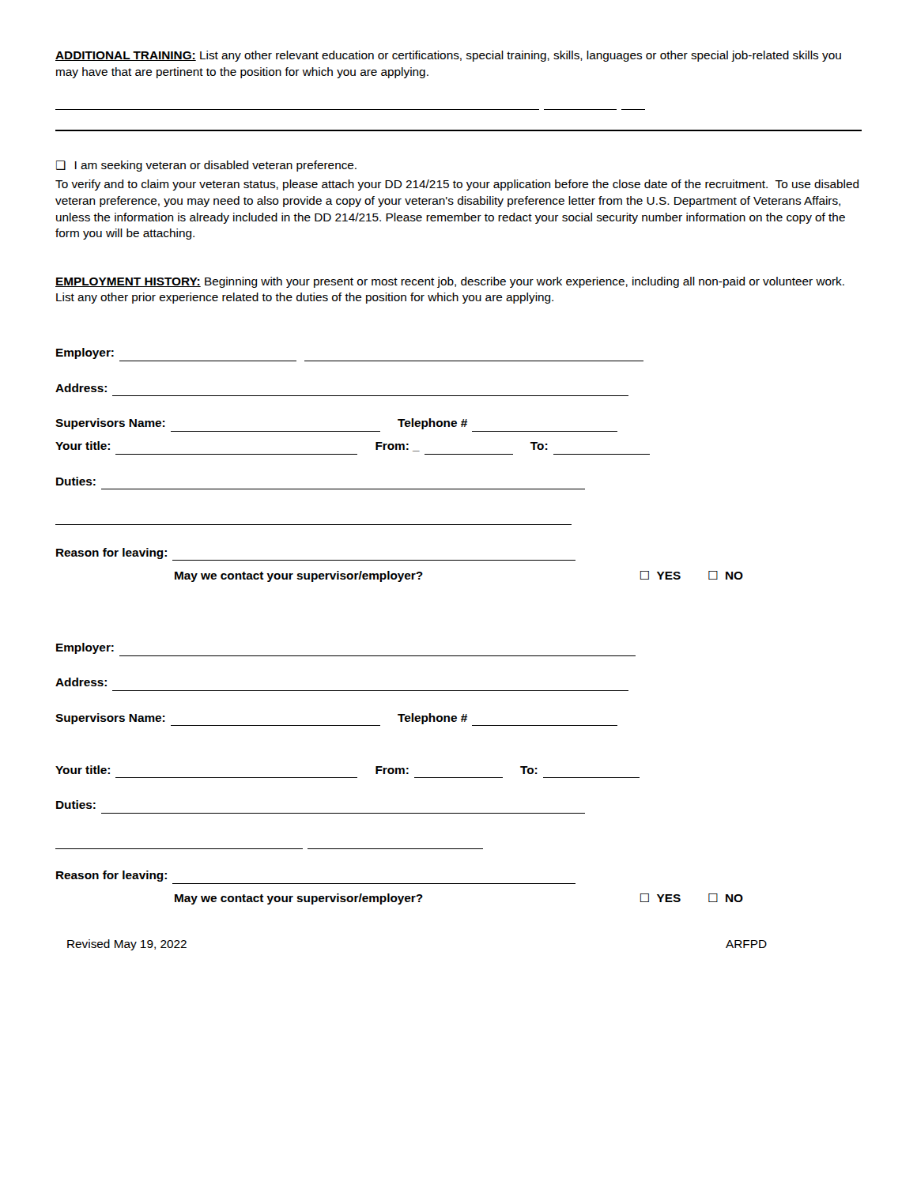ADDITIONAL TRAINING: List any other relevant education or certifications, special training, skills, languages or other special job-related skills you may have that are pertinent to the position for which you are applying.
❑ I am seeking veteran or disabled veteran preference.
To verify and to claim your veteran status, please attach your DD 214/215 to your application before the close date of the recruitment. To use disabled veteran preference, you may need to also provide a copy of your veteran's disability preference letter from the U.S. Department of Veterans Affairs, unless the information is already included in the DD 214/215. Please remember to redact your social security number information on the copy of the form you will be attaching.
EMPLOYMENT HISTORY: Beginning with your present or most recent job, describe your work experience, including all non-paid or volunteer work. List any other prior experience related to the duties of the position for which you are applying.
Employer:
Address:
Supervisors Name: Telephone #
Your title: From: _ To:
Duties:
Reason for leaving:
May we contact your supervisor/employer? ☐YES ☐NO
Employer:
Address:
Supervisors Name: Telephone #
Your title: From: To:
Duties:
Reason for leaving:
May we contact your supervisor/employer? ☐YES ☐NO
Revised May 19, 2022 ARFPD